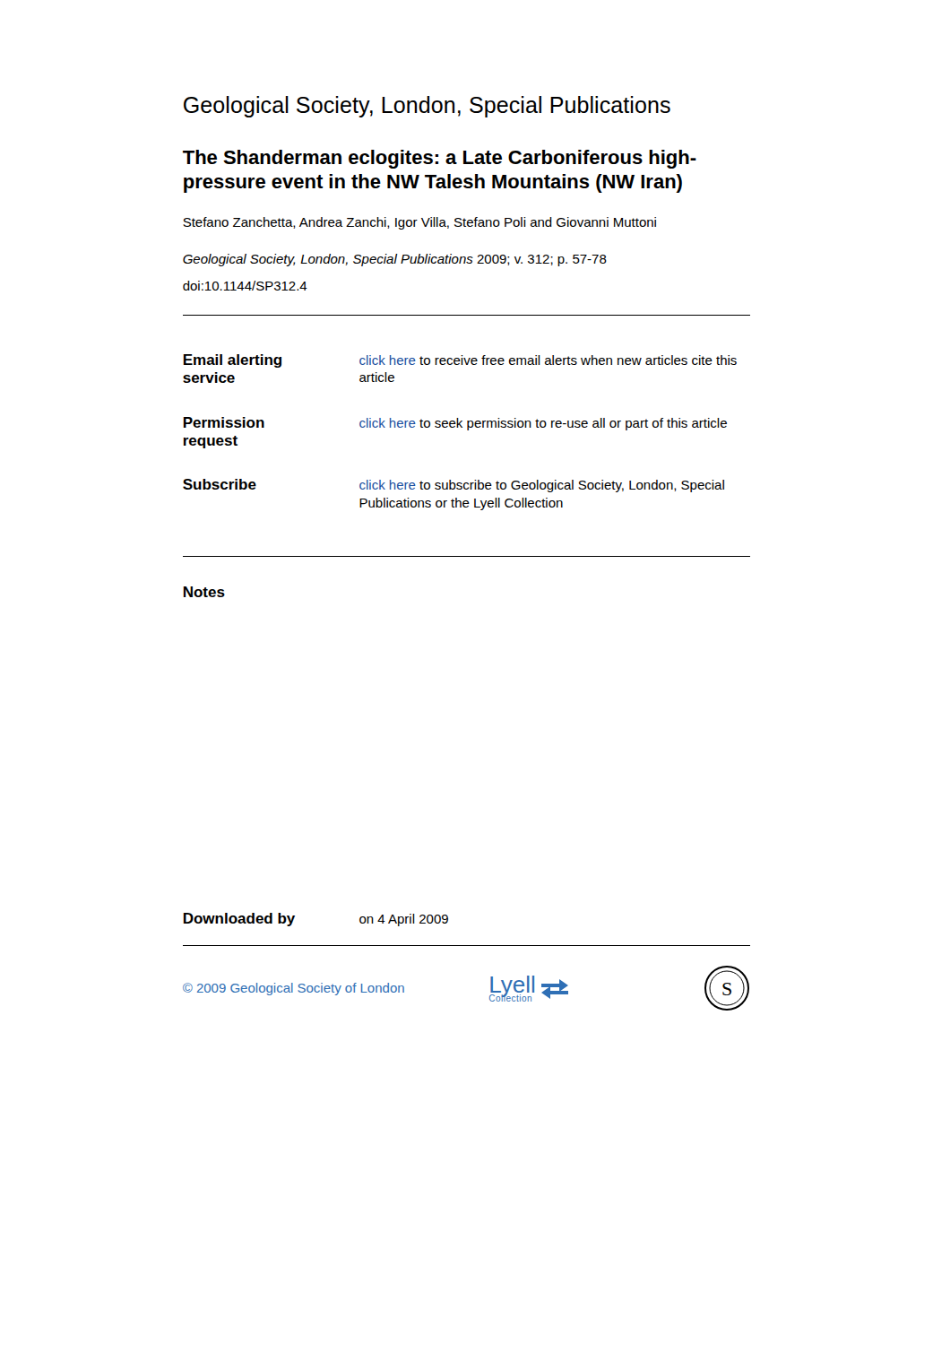Geological Society, London, Special Publications
The Shanderman eclogites: a Late Carboniferous high-pressure event in the NW Talesh Mountains (NW Iran)
Stefano Zanchetta, Andrea Zanchi, Igor Villa, Stefano Poli and Giovanni Muttoni
Geological Society, London, Special Publications 2009; v. 312; p. 57-78
doi:10.1144/SP312.4
| Email alerting service | click here to receive free email alerts when new articles cite this article |
| Permission request | click here to seek permission to re-use all or part of this article |
| Subscribe | click here to subscribe to Geological Society, London, Special Publications or the Lyell Collection |
Notes
Downloaded by
on 4 April 2009
© 2009 Geological Society of London
LyellCollection
S